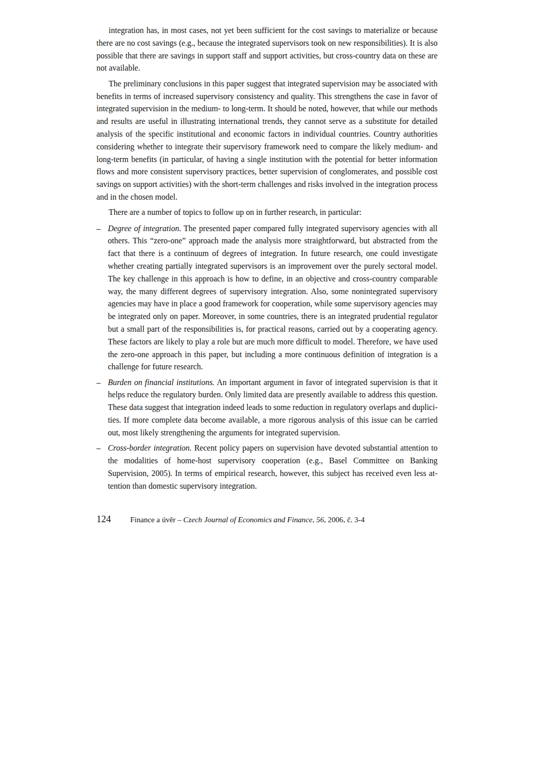integration has, in most cases, not yet been sufficient for the cost savings to materialize or because there are no cost savings (e.g., because the integrated supervisors took on new responsibilities). It is also possible that there are savings in support staff and support activities, but cross-country data on these are not available.
The preliminary conclusions in this paper suggest that integrated supervision may be associated with benefits in terms of increased supervisory consistency and quality. This strengthens the case in favor of integrated supervision in the medium- to long-term. It should be noted, however, that while our methods and results are useful in illustrating international trends, they cannot serve as a substitute for detailed analysis of the specific institutional and economic factors in individual countries. Country authorities considering whether to integrate their supervisory framework need to compare the likely medium- and long-term benefits (in particular, of having a single institution with the potential for better information flows and more consistent supervisory practices, better supervision of conglomerates, and possible cost savings on support activities) with the short-term challenges and risks involved in the integration process and in the chosen model.
There are a number of topics to follow up on in further research, in particular:
Degree of integration. The presented paper compared fully integrated supervisory agencies with all others. This “zero-one” approach made the analysis more straightforward, but abstracted from the fact that there is a continuum of degrees of integration. In future research, one could investigate whether creating partially integrated supervisors is an improvement over the purely sectoral model. The key challenge in this approach is how to define, in an objective and cross-country comparable way, the many different degrees of supervisory integration. Also, some nonintegrated supervisory agencies may have in place a good framework for cooperation, while some supervisory agencies may be integrated only on paper. Moreover, in some countries, there is an integrated prudential regulator but a small part of the responsibilities is, for practical reasons, carried out by a cooperating agency. These factors are likely to play a role but are much more difficult to model. Therefore, we have used the zero-one approach in this paper, but including a more continuous definition of integration is a challenge for future research.
Burden on financial institutions. An important argument in favor of integrated supervision is that it helps reduce the regulatory burden. Only limited data are presently available to address this question. These data suggest that integration indeed leads to some reduction in regulatory overlaps and duplicities. If more complete data become available, a more rigorous analysis of this issue can be carried out, most likely strengthening the arguments for integrated supervision.
Cross-border integration. Recent policy papers on supervision have devoted substantial attention to the modalities of home-host supervisory cooperation (e.g., Basel Committee on Banking Supervision, 2005). In terms of empirical research, however, this subject has received even less attention than domestic supervisory integration.
124 Finance a úvěr – Czech Journal of Economics and Finance, 56, 2006, č. 3-4